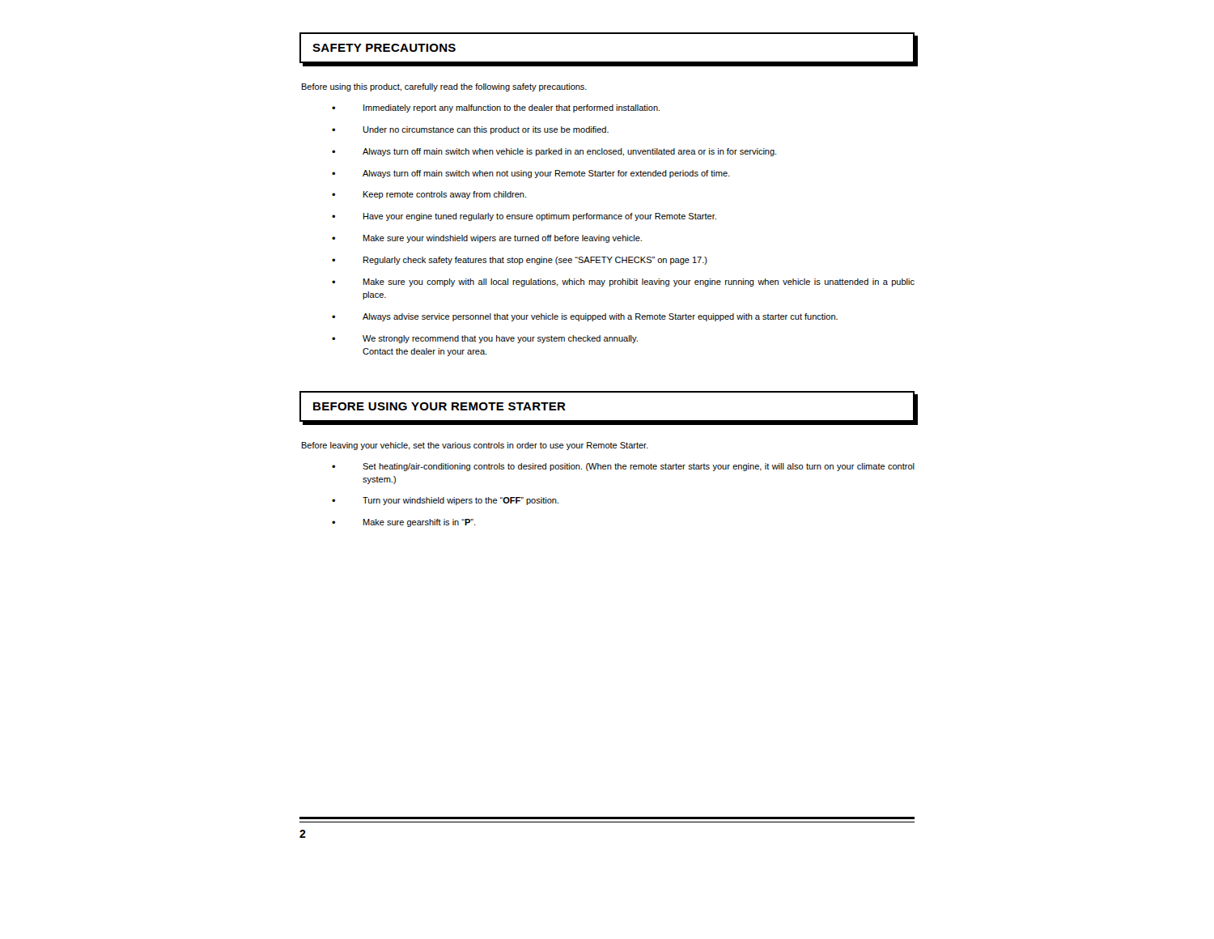SAFETY PRECAUTIONS
Before using this product, carefully read the following safety precautions.
Immediately report any malfunction to the dealer that performed installation.
Under no circumstance can this product or its use be modified.
Always turn off main switch when vehicle is parked in an enclosed, unventilated area or is in for servicing.
Always turn off main switch when not using your Remote Starter for extended periods of time.
Keep remote controls away from children.
Have your engine tuned regularly to ensure optimum performance of your Remote Starter.
Make sure your windshield wipers are turned off before leaving vehicle.
Regularly check safety features that stop engine (see “SAFETY CHECKS” on page 17.)
Make sure you comply with all local regulations, which may prohibit leaving your engine running when vehicle is unattended in a public place.
Always advise service personnel that your vehicle is equipped with a Remote Starter equipped with a starter cut function.
We strongly recommend that you have your system checked annually.Contact the dealer in your area.
BEFORE USING YOUR REMOTE STARTER
Before leaving your vehicle, set the various controls in order to use your Remote Starter.
Set heating/air-conditioning controls to desired position. (When the remote starter starts your engine, it will also turn on your climate control system.)
Turn your windshield wipers to the “OFF” position.
Make sure gearshift is in “P”.
2